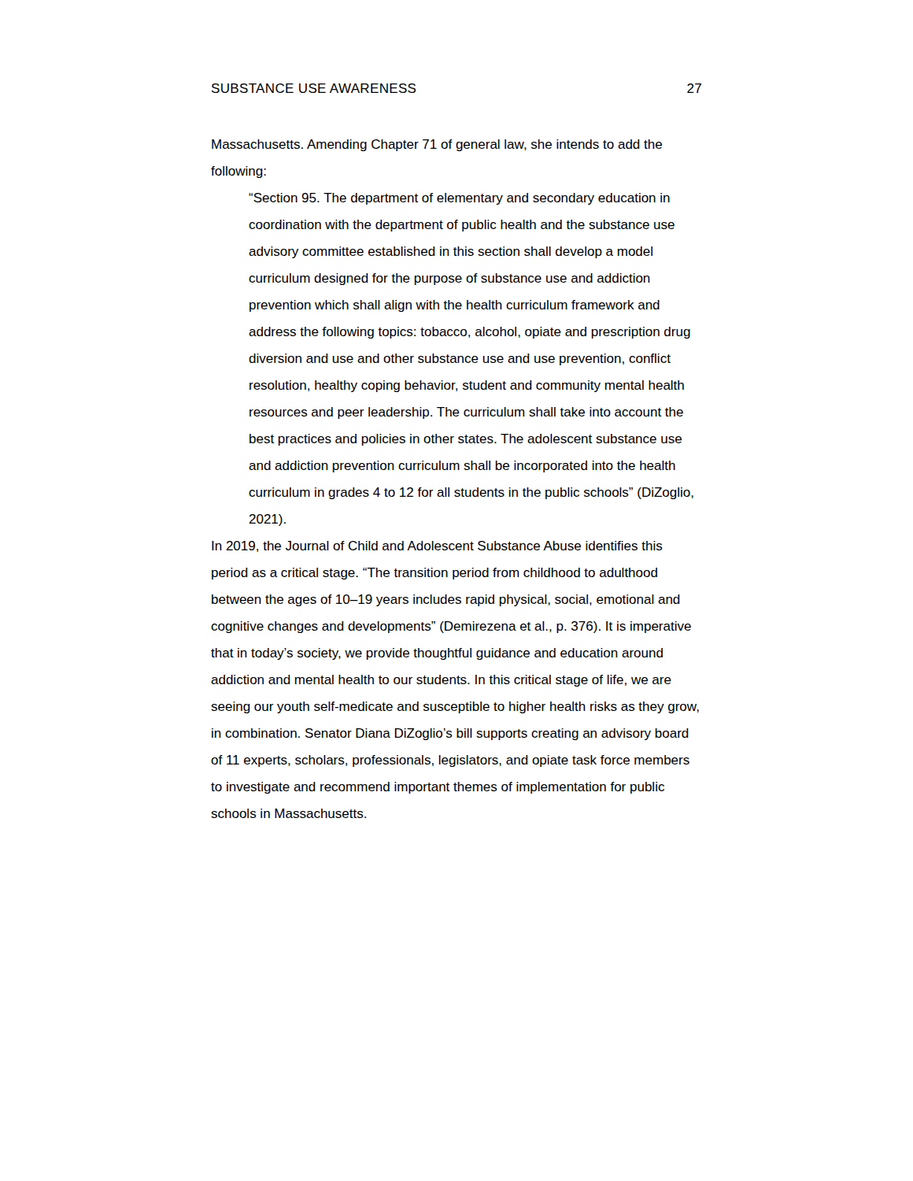Substance Use Awareness 27
Massachusetts. Amending Chapter 71 of general law, she intends to add the following:
“Section 95. The department of elementary and secondary education in coordination with the department of public health and the substance use advisory committee established in this section shall develop a model curriculum designed for the purpose of substance use and addiction prevention which shall align with the health curriculum framework and address the following topics: tobacco, alcohol, opiate and prescription drug diversion and use and other substance use and use prevention, conflict resolution, healthy coping behavior, student and community mental health resources and peer leadership. The curriculum shall take into account the best practices and policies in other states. The adolescent substance use and addiction prevention curriculum shall be incorporated into the health curriculum in grades 4 to 12 for all students in the public schools” (DiZoglio, 2021).
In 2019, the Journal of Child and Adolescent Substance Abuse identifies this period as a critical stage. “The transition period from childhood to adulthood between the ages of 10–19 years includes rapid physical, social, emotional and cognitive changes and developments” (Demirezena et al., p. 376). It is imperative that in today’s society, we provide thoughtful guidance and education around addiction and mental health to our students. In this critical stage of life, we are seeing our youth self-medicate and susceptible to higher health risks as they grow, in combination. Senator Diana DiZoglio’s bill supports creating an advisory board of 11 experts, scholars, professionals, legislators, and opiate task force members to investigate and recommend important themes of implementation for public schools in Massachusetts.